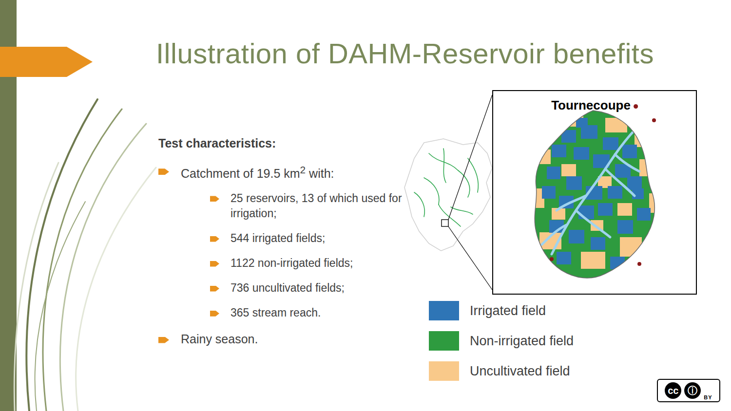Illustration of DAHM-Reservoir benefits
Test characteristics:
Catchment of 19.5 km2 with:
25 reservoirs, 13 of which used for irrigation;
544 irrigated fields;
1122 non-irrigated fields;
736 uncultivated fields;
365 stream reach.
Rainy season.
Tournecoupe
Irrigated field
Non-irrigated field
Uncultivated field
cc
ⓘ
BY